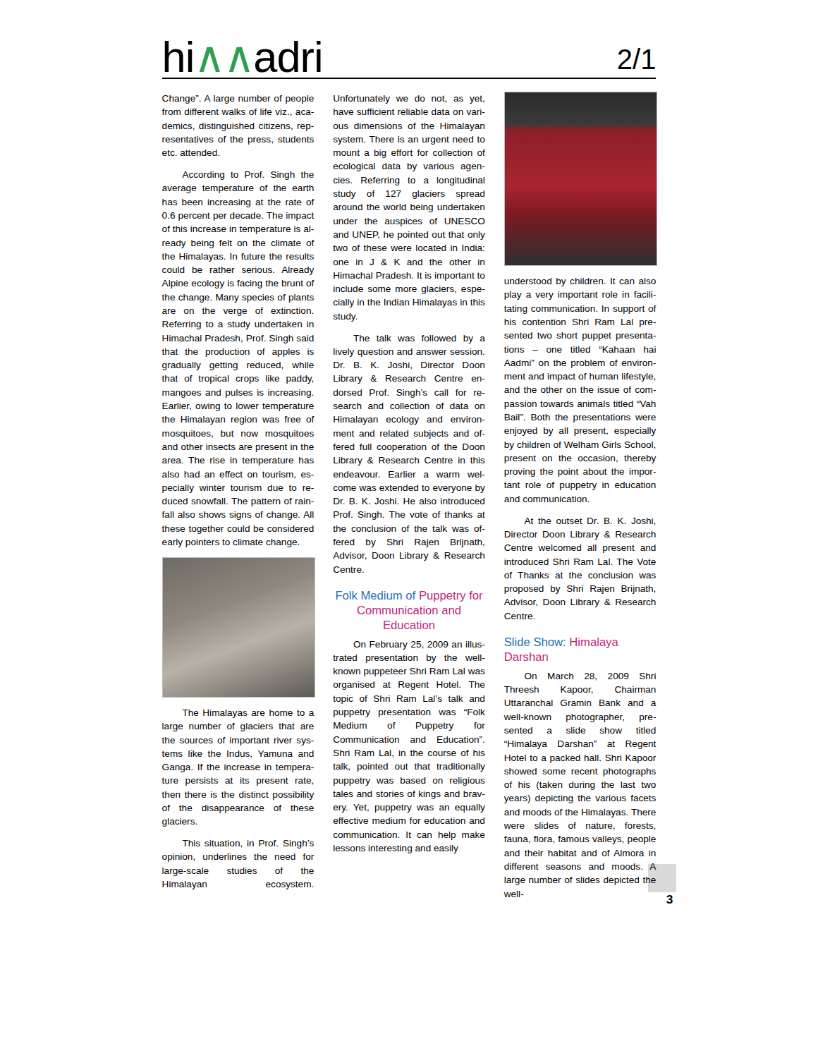hi∧∧adri
2/1
Change”. A large number of people from different walks of life viz., academics, distinguished citizens, representatives of the press, students etc. attended.
According to Prof. Singh the average temperature of the earth has been increasing at the rate of 0.6 percent per decade. The impact of this increase in temperature is already being felt on the climate of the Himalayas. In future the results could be rather serious. Already Alpine ecology is facing the brunt of the change. Many species of plants are on the verge of extinction. Referring to a study undertaken in Himachal Pradesh, Prof. Singh said that the production of apples is gradually getting reduced, while that of tropical crops like paddy, mangoes and pulses is increasing. Earlier, owing to lower temperature the Himalayan region was free of mosquitoes, but now mosquitoes and other insects are present in the area. The rise in temperature has also had an effect on tourism, especially winter tourism due to reduced snowfall. The pattern of rainfall also shows signs of change. All these together could be considered early pointers to climate change.
The Himalayas are home to a large number of glaciers that are the sources of important river systems like the Indus, Yamuna and Ganga. If the increase in temperature persists at its present rate, then there is the distinct possibility of the disappearance of these glaciers.
This situation, in Prof. Singh’s opinion, underlines the need for large-scale studies of the Himalayan ecosystem. Unfortunately we do not, as yet, have sufficient reliable data on various dimensions of the Himalayan system. There is an urgent need to mount a big effort for collection of ecological data by various agencies. Referring to a longitudinal study of 127 glaciers spread around the world being undertaken under the auspices of UNESCO and UNEP, he pointed out that only two of these were located in India: one in J & K and the other in Himachal Pradesh. It is important to include some more glaciers, especially in the Indian Himalayas in this study.
The talk was followed by a lively question and answer session. Dr. B. K. Joshi, Director Doon Library & Research Centre endorsed Prof. Singh’s call for research and collection of data on Himalayan ecology and environment and related subjects and offered full cooperation of the Doon Library & Research Centre in this endeavour. Earlier a warm welcome was extended to everyone by Dr. B. K. Joshi. He also introduced Prof. Singh. The vote of thanks at the conclusion of the talk was offered by Shri Rajen Brijnath, Advisor, Doon Library & Research Centre.
Folk Medium of Puppetry for Communication and Education
On February 25, 2009 an illustrated presentation by the well-known puppeteer Shri Ram Lal was organised at Regent Hotel. The topic of Shri Ram Lal’s talk and puppetry presentation was “Folk Medium of Puppetry for Communication and Education”. Shri Ram Lal, in the course of his talk, pointed out that traditionally puppetry was based on religious tales and stories of kings and bravery. Yet, puppetry was an equally effective medium for education and communication. It can help make lessons interesting and easily
understood by children. It can also play a very important role in facilitating communication. In support of his contention Shri Ram Lal presented two short puppet presentations – one titled “Kahaan hai Aadmi” on the problem of environment and impact of human lifestyle, and the other on the issue of compassion towards animals titled “Vah Bail”. Both the presentations were enjoyed by all present, especially by children of Welham Girls School, present on the occasion, thereby proving the point about the important role of puppetry in education and communication.
At the outset Dr. B. K. Joshi, Director Doon Library & Research Centre welcomed all present and introduced Shri Ram Lal. The Vote of Thanks at the conclusion was proposed by Shri Rajen Brijnath, Advisor, Doon Library & Research Centre.
Slide Show: Himalaya Darshan
On March 28, 2009 Shri Threesh Kapoor, Chairman Uttaranchal Gramin Bank and a well-known photographer, presented a slide show titled “Himalaya Darshan” at Regent Hotel to a packed hall. Shri Kapoor showed some recent photographs of his (taken during the last two years) depicting the various facets and moods of the Himalayas. There were slides of nature, forests, fauna, flora, famous valleys, people and their habitat and of Almora in different seasons and moods. A large number of slides depicted the well-
3